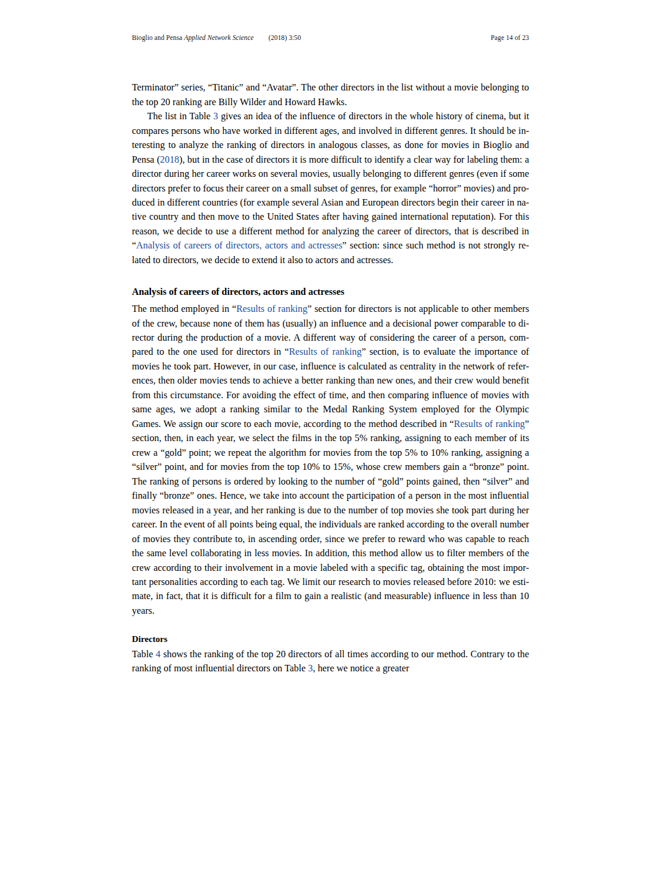Bioglio and Pensa Applied Network Science (2018) 3:50 Page 14 of 23
Terminator” series, “Titanic” and “Avatar”. The other directors in the list without a movie belonging to the top 20 ranking are Billy Wilder and Howard Hawks.
The list in Table 3 gives an idea of the influence of directors in the whole history of cinema, but it compares persons who have worked in different ages, and involved in different genres. It should be interesting to analyze the ranking of directors in analogous classes, as done for movies in Bioglio and Pensa (2018), but in the case of directors it is more difficult to identify a clear way for labeling them: a director during her career works on several movies, usually belonging to different genres (even if some directors prefer to focus their career on a small subset of genres, for example “horror” movies) and produced in different countries (for example several Asian and European directors begin their career in native country and then move to the United States after having gained international reputation). For this reason, we decide to use a different method for analyzing the career of directors, that is described in “Analysis of careers of directors, actors and actresses” section: since such method is not strongly related to directors, we decide to extend it also to actors and actresses.
Analysis of careers of directors, actors and actresses
The method employed in “Results of ranking” section for directors is not applicable to other members of the crew, because none of them has (usually) an influence and a decisional power comparable to director during the production of a movie. A different way of considering the career of a person, compared to the one used for directors in “Results of ranking” section, is to evaluate the importance of movies he took part. However, in our case, influence is calculated as centrality in the network of references, then older movies tends to achieve a better ranking than new ones, and their crew would benefit from this circumstance. For avoiding the effect of time, and then comparing influence of movies with same ages, we adopt a ranking similar to the Medal Ranking System employed for the Olympic Games. We assign our score to each movie, according to the method described in “Results of ranking” section, then, in each year, we select the films in the top 5% ranking, assigning to each member of its crew a “gold” point; we repeat the algorithm for movies from the top 5% to 10% ranking, assigning a “silver” point, and for movies from the top 10% to 15%, whose crew members gain a “bronze” point. The ranking of persons is ordered by looking to the number of “gold” points gained, then “silver” and finally “bronze” ones. Hence, we take into account the participation of a person in the most influential movies released in a year, and her ranking is due to the number of top movies she took part during her career. In the event of all points being equal, the individuals are ranked according to the overall number of movies they contribute to, in ascending order, since we prefer to reward who was capable to reach the same level collaborating in less movies. In addition, this method allow us to filter members of the crew according to their involvement in a movie labeled with a specific tag, obtaining the most important personalities according to each tag. We limit our research to movies released before 2010: we estimate, in fact, that it is difficult for a film to gain a realistic (and measurable) influence in less than 10 years.
Directors
Table 4 shows the ranking of the top 20 directors of all times according to our method. Contrary to the ranking of most influential directors on Table 3, here we notice a greater